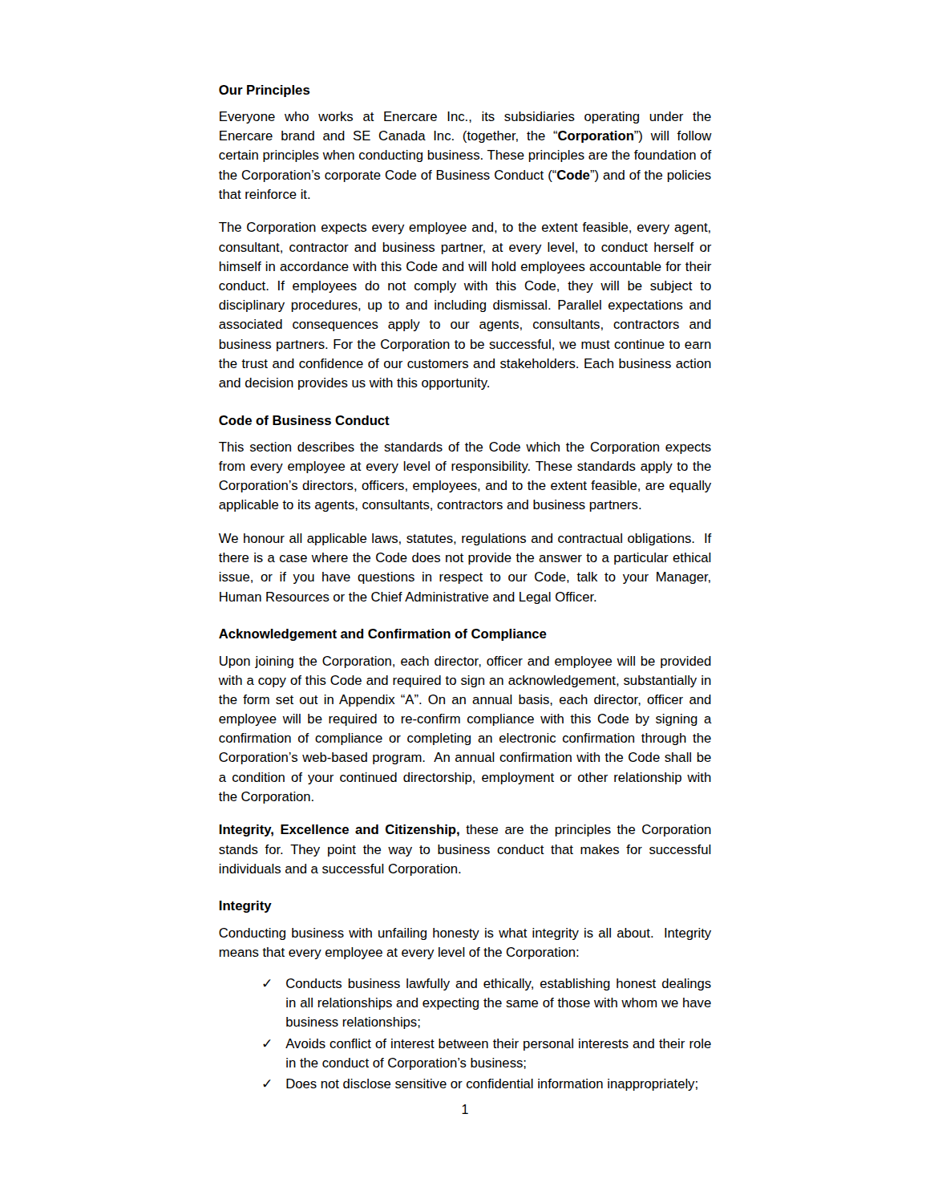Our Principles
Everyone who works at Enercare Inc., its subsidiaries operating under the Enercare brand and SE Canada Inc. (together, the “Corporation”) will follow certain principles when conducting business. These principles are the foundation of the Corporation’s corporate Code of Business Conduct (“Code”) and of the policies that reinforce it.
The Corporation expects every employee and, to the extent feasible, every agent, consultant, contractor and business partner, at every level, to conduct herself or himself in accordance with this Code and will hold employees accountable for their conduct. If employees do not comply with this Code, they will be subject to disciplinary procedures, up to and including dismissal. Parallel expectations and associated consequences apply to our agents, consultants, contractors and business partners. For the Corporation to be successful, we must continue to earn the trust and confidence of our customers and stakeholders. Each business action and decision provides us with this opportunity.
Code of Business Conduct
This section describes the standards of the Code which the Corporation expects from every employee at every level of responsibility. These standards apply to the Corporation’s directors, officers, employees, and to the extent feasible, are equally applicable to its agents, consultants, contractors and business partners.
We honour all applicable laws, statutes, regulations and contractual obligations. If there is a case where the Code does not provide the answer to a particular ethical issue, or if you have questions in respect to our Code, talk to your Manager, Human Resources or the Chief Administrative and Legal Officer.
Acknowledgement and Confirmation of Compliance
Upon joining the Corporation, each director, officer and employee will be provided with a copy of this Code and required to sign an acknowledgement, substantially in the form set out in Appendix “A”. On an annual basis, each director, officer and employee will be required to re-confirm compliance with this Code by signing a confirmation of compliance or completing an electronic confirmation through the Corporation’s web-based program. An annual confirmation with the Code shall be a condition of your continued directorship, employment or other relationship with the Corporation.
Integrity, Excellence and Citizenship, these are the principles the Corporation stands for. They point the way to business conduct that makes for successful individuals and a successful Corporation.
Integrity
Conducting business with unfailing honesty is what integrity is all about. Integrity means that every employee at every level of the Corporation:
Conducts business lawfully and ethically, establishing honest dealings in all relationships and expecting the same of those with whom we have business relationships;
Avoids conflict of interest between their personal interests and their role in the conduct of Corporation’s business;
Does not disclose sensitive or confidential information inappropriately;
1